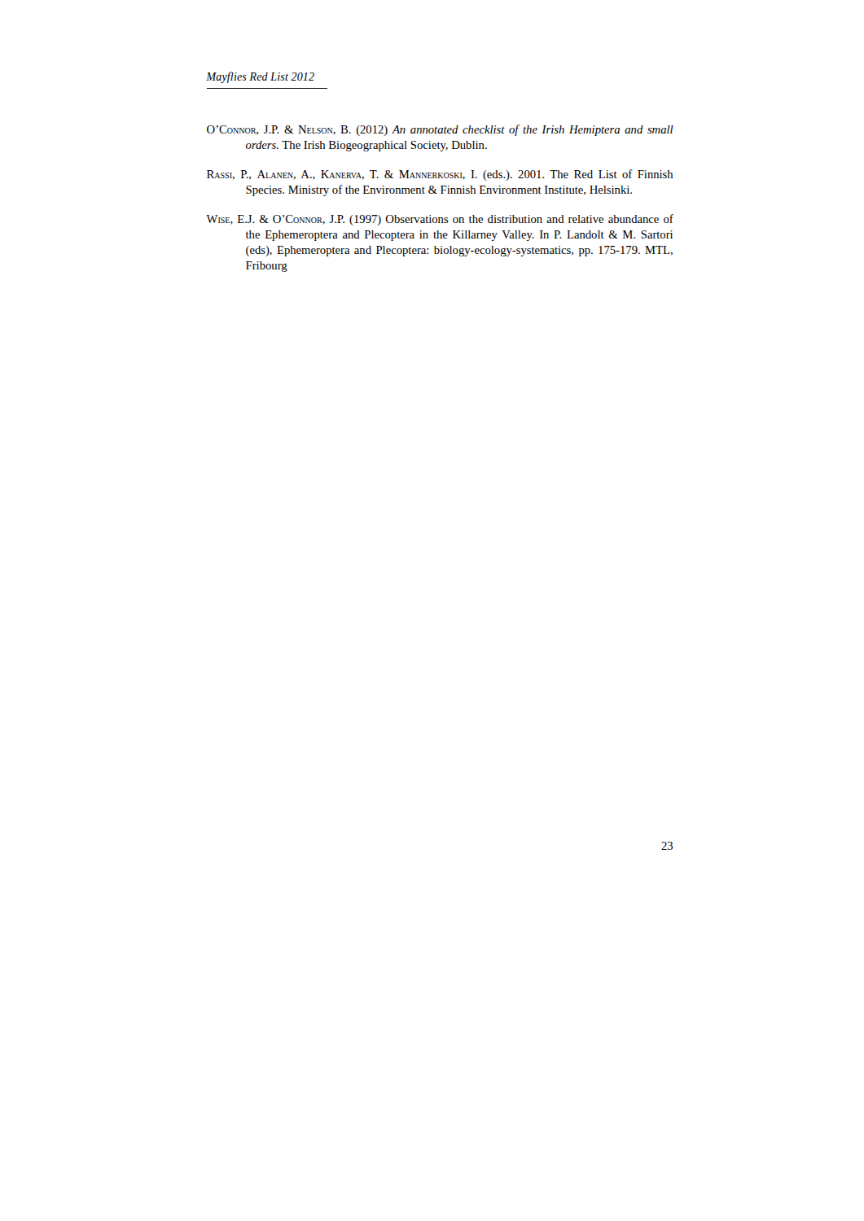Mayflies Red List 2012
O’Connor, J.P. & Nelson, B. (2012) An annotated checklist of the Irish Hemiptera and small orders. The Irish Biogeographical Society, Dublin.
Rassi, P., Alanen, A., Kanerva, T. & Mannerkoski, I. (eds.). 2001. The Red List of Finnish Species. Ministry of the Environment & Finnish Environment Institute, Helsinki.
Wise, E.J. & O’Connor, J.P. (1997) Observations on the distribution and relative abundance of the Ephemeroptera and Plecoptera in the Killarney Valley. In P. Landolt & M. Sartori (eds), Ephemeroptera and Plecoptera: biology-ecology-systematics, pp. 175-179. MTL, Fribourg
23